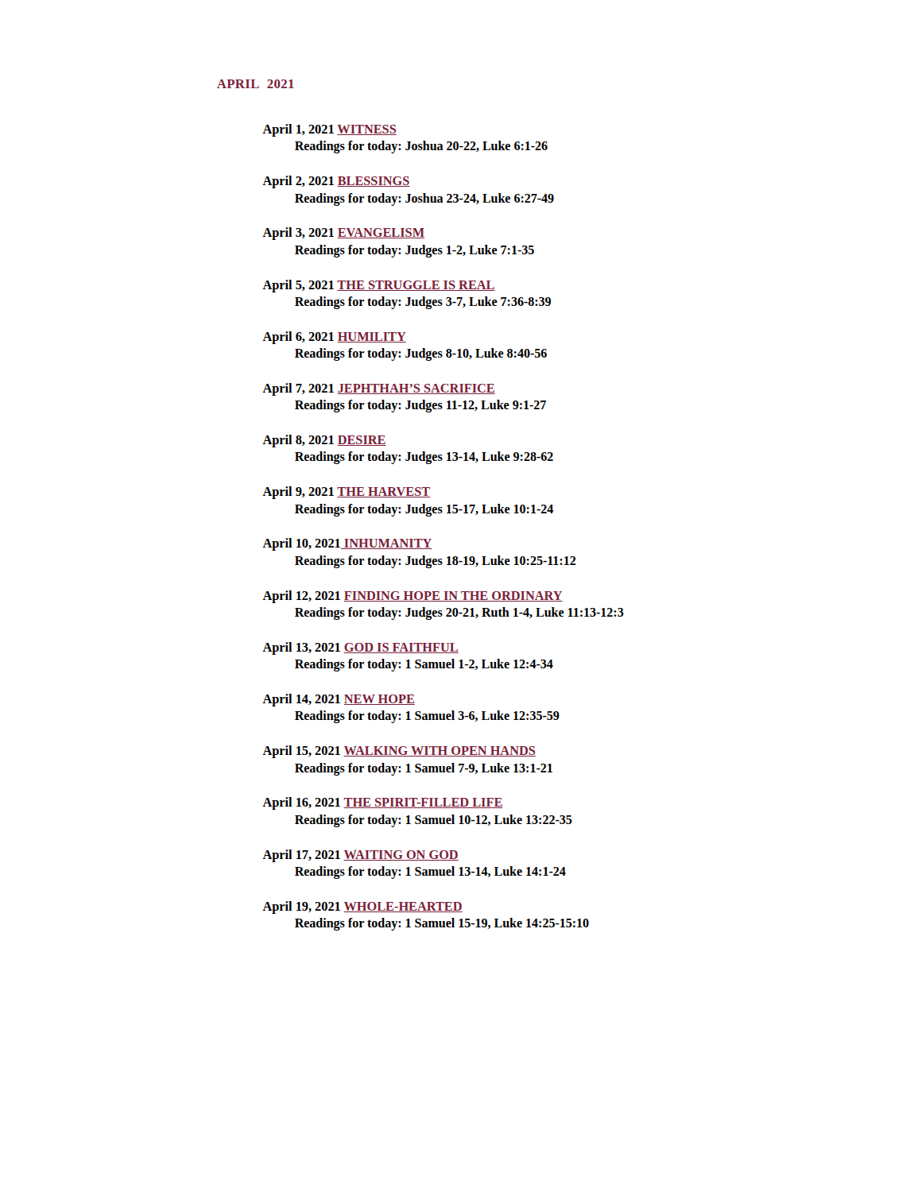APRIL 2021
April 1, 2021 WITNESS
Readings for today: Joshua 20-22, Luke 6:1-26
April 2, 2021 BLESSINGS
Readings for today: Joshua 23-24, Luke 6:27-49
April 3, 2021 EVANGELISM
Readings for today: Judges 1-2, Luke 7:1-35
April 5, 2021 THE STRUGGLE IS REAL
Readings for today: Judges 3-7, Luke 7:36-8:39
April 6, 2021 HUMILITY
Readings for today: Judges 8-10, Luke 8:40-56
April 7, 2021 JEPHTHAH’S SACRIFICE
Readings for today: Judges 11-12, Luke 9:1-27
April 8, 2021 DESIRE
Readings for today: Judges 13-14, Luke 9:28-62
April 9, 2021 THE HARVEST
Readings for today: Judges 15-17, Luke 10:1-24
April 10, 2021 INHUMANITY
Readings for today: Judges 18-19, Luke 10:25-11:12
April 12, 2021 FINDING HOPE IN THE ORDINARY
Readings for today: Judges 20-21, Ruth 1-4, Luke 11:13-12:3
April 13, 2021 GOD IS FAITHFUL
Readings for today: 1 Samuel 1-2, Luke 12:4-34
April 14, 2021 NEW HOPE
Readings for today: 1 Samuel 3-6, Luke 12:35-59
April 15, 2021 WALKING WITH OPEN HANDS
Readings for today: 1 Samuel 7-9, Luke 13:1-21
April 16, 2021 THE SPIRIT-FILLED LIFE
Readings for today: 1 Samuel 10-12, Luke 13:22-35
April 17, 2021 WAITING ON GOD
Readings for today: 1 Samuel 13-14, Luke 14:1-24
April 19, 2021 WHOLE-HEARTED
Readings for today: 1 Samuel 15-19, Luke 14:25-15:10